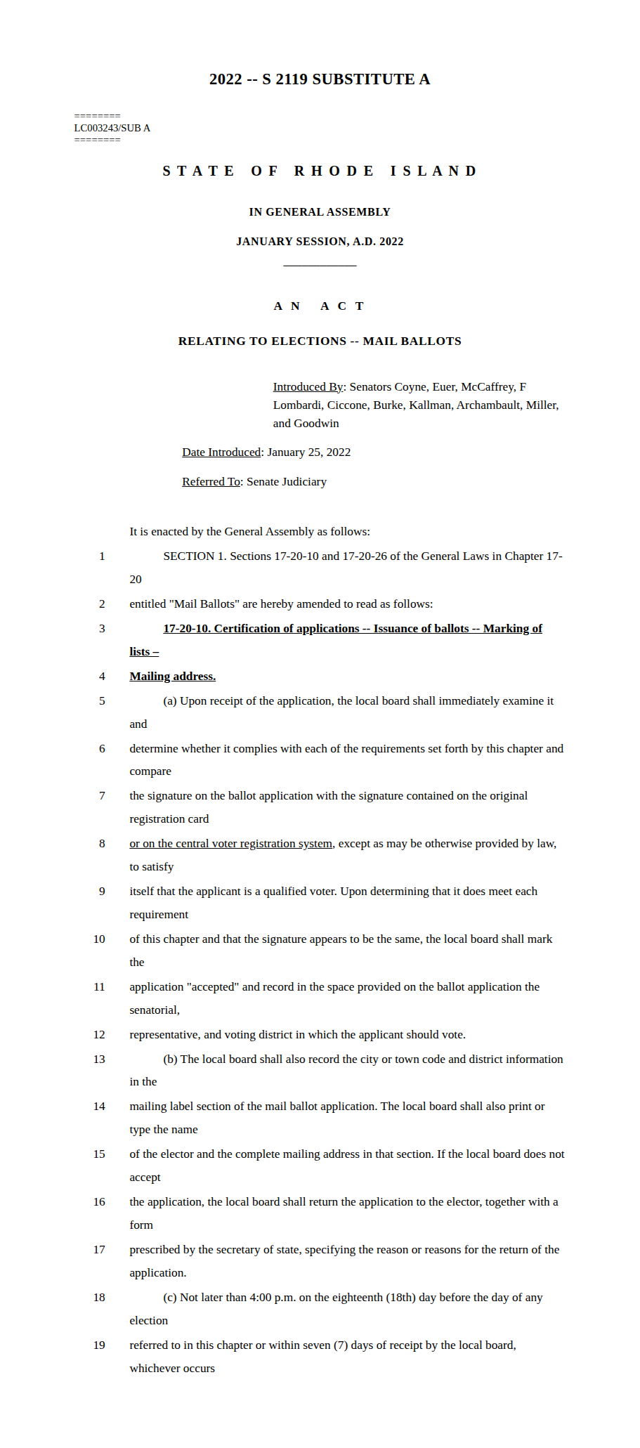2022 -- S 2119 SUBSTITUTE A
========
LC003243/SUB A
========
S T A T E O F R H O D E I S L A N D
IN GENERAL ASSEMBLY
JANUARY SESSION, A.D. 2022
____________
A N A C T
RELATING TO ELECTIONS -- MAIL BALLOTS
Introduced By: Senators Coyne, Euer, McCaffrey, F Lombardi, Ciccone, Burke, Kallman, Archambault, Miller, and Goodwin
Date Introduced: January 25, 2022
Referred To: Senate Judiciary
| | It is enacted by the General Assembly as follows: |
| 1 | SECTION 1. Sections 17-20-10 and 17-20-26 of the General Laws in Chapter 17-20 |
| 2 | entitled "Mail Ballots" are hereby amended to read as follows: |
| 3 | 17-20-10. Certification of applications -- Issuance of ballots -- Marking of lists – |
| 4 | Mailing address. |
| 5 | (a) Upon receipt of the application, the local board shall immediately examine it and |
| 6 | determine whether it complies with each of the requirements set forth by this chapter and compare |
| 7 | the signature on the ballot application with the signature contained on the original registration card |
| 8 | or on the central voter registration system , except as may be otherwise provided by law, to satisfy |
| 9 | itself that the applicant is a qualified voter. Upon determining that it does meet each requirement |
| 10 | of this chapter and that the signature appears to be the same, the local board shall mark the |
| 11 | application "accepted" and record in the space provided on the ballot application the senatorial, |
| 12 | representative, and voting district in which the applicant should vote. |
| 13 | (b) The local board shall also record the city or town code and district information in the |
| 14 | mailing label section of the mail ballot application. The local board shall also print or type the name |
| 15 | of the elector and the complete mailing address in that section. If the local board does not accept |
| 16 | the application, the local board shall return the application to the elector, together with a form |
| 17 | prescribed by the secretary of state, specifying the reason or reasons for the return of the application. |
| 18 | (c) Not later than 4:00 p.m. on the eighteenth (18th) day before the day of any election |
| 19 | referred to in this chapter or within seven (7) days of receipt by the local board, whichever occurs |